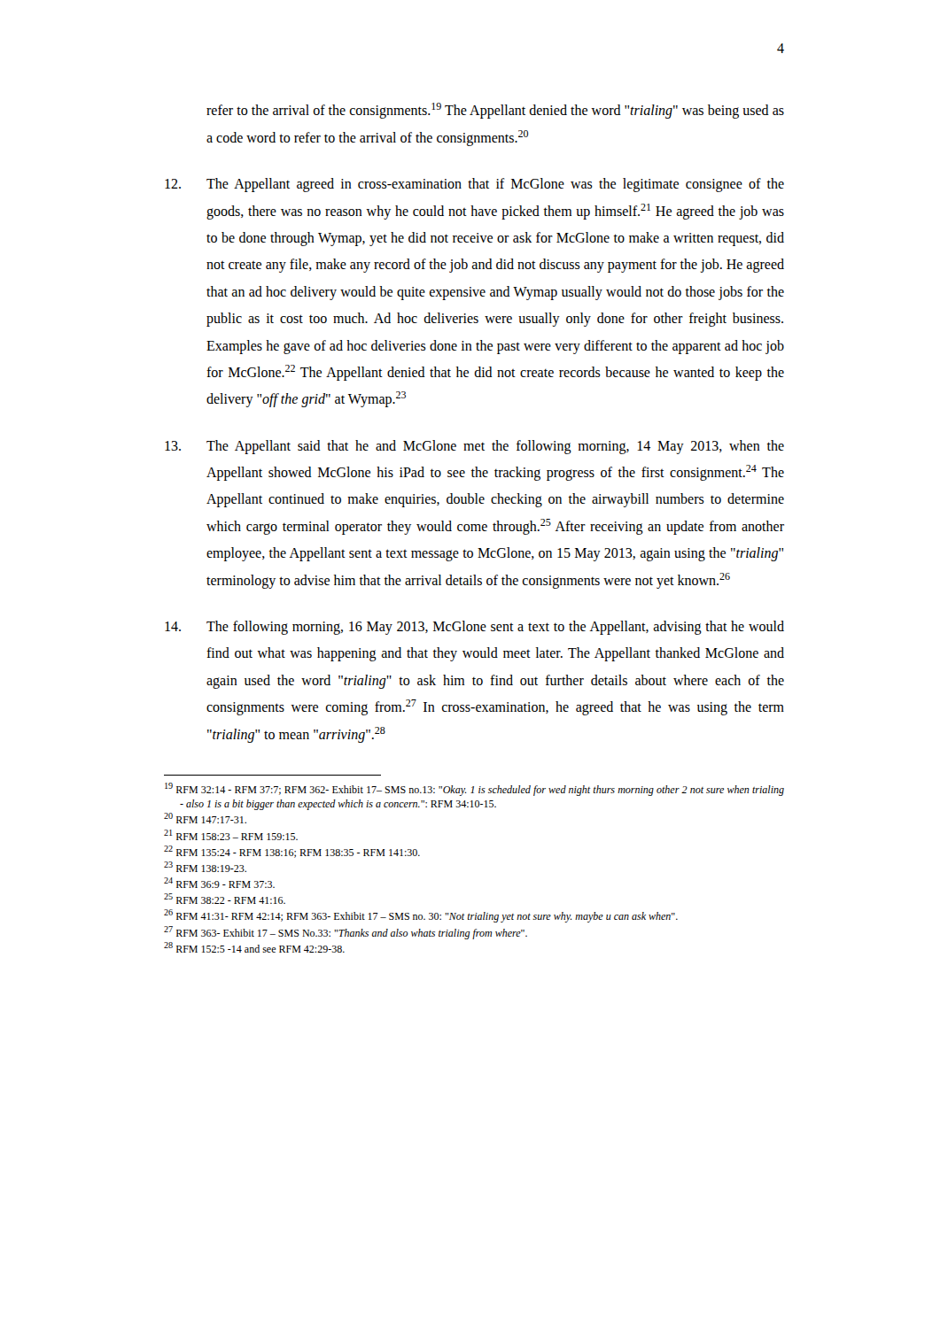4
refer to the arrival of the consignments.19 The Appellant denied the word "trialing" was being used as a code word to refer to the arrival of the consignments.20
12.
The Appellant agreed in cross-examination that if McGlone was the legitimate consignee of the goods, there was no reason why he could not have picked them up himself.21 He agreed the job was to be done through Wymap, yet he did not receive or ask for McGlone to make a written request, did not create any file, make any record of the job and did not discuss any payment for the job. He agreed that an ad hoc delivery would be quite expensive and Wymap usually would not do those jobs for the public as it cost too much. Ad hoc deliveries were usually only done for other freight business. Examples he gave of ad hoc deliveries done in the past were very different to the apparent ad hoc job for McGlone.22 The Appellant denied that he did not create records because he wanted to keep the delivery "off the grid" at Wymap.23
13.
The Appellant said that he and McGlone met the following morning, 14 May 2013, when the Appellant showed McGlone his iPad to see the tracking progress of the first consignment.24 The Appellant continued to make enquiries, double checking on the airwaybill numbers to determine which cargo terminal operator they would come through.25 After receiving an update from another employee, the Appellant sent a text message to McGlone, on 15 May 2013, again using the "trialing" terminology to advise him that the arrival details of the consignments were not yet known.26
14.
The following morning, 16 May 2013, McGlone sent a text to the Appellant, advising that he would find out what was happening and that they would meet later. The Appellant thanked McGlone and again used the word "trialing" to ask him to find out further details about where each of the consignments were coming from.27 In cross-examination, he agreed that he was using the term "trialing" to mean "arriving".28
19 RFM 32:14 - RFM 37:7; RFM 362- Exhibit 17– SMS no.13: "Okay. 1 is scheduled for wed night thurs morning other 2 not sure when trialing - also 1 is a bit bigger than expected which is a concern.": RFM 34:10-15.
20 RFM 147:17-31.
21 RFM 158:23 – RFM 159:15.
22 RFM 135:24 - RFM 138:16; RFM 138:35 - RFM 141:30.
23 RFM 138:19-23.
24 RFM 36:9 - RFM 37:3.
25 RFM 38:22 - RFM 41:16.
26 RFM 41:31- RFM 42:14; RFM 363- Exhibit 17 – SMS no. 30: "Not trialing yet not sure why. maybe u can ask when".
27 RFM 363- Exhibit 17 – SMS No.33: "Thanks and also whats trialing from where".
28 RFM 152:5 -14 and see RFM 42:29-38.